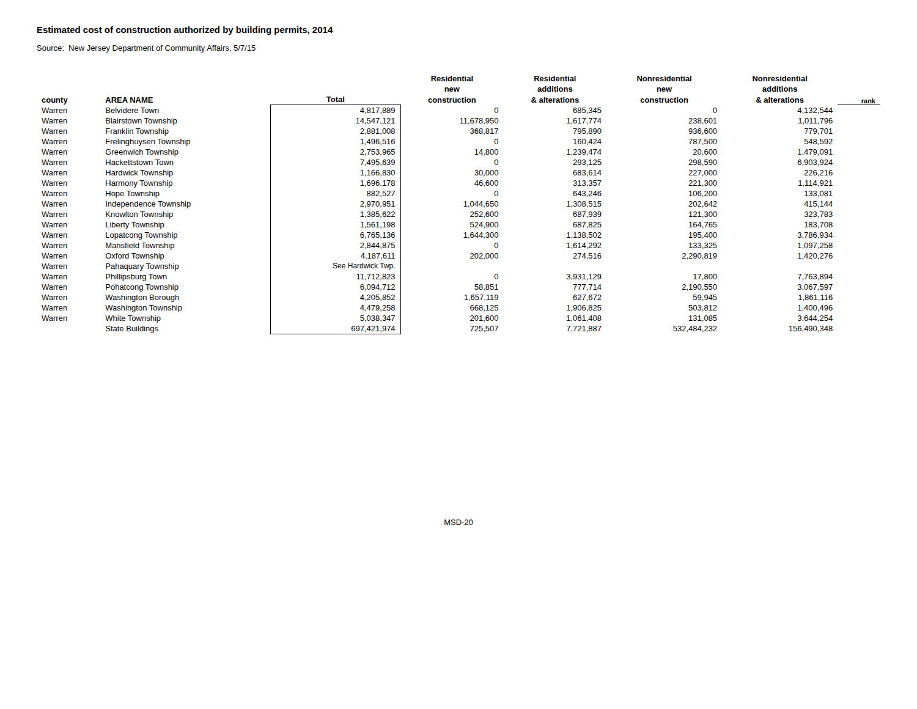Estimated cost of construction authorized by building permits, 2014
Source: New Jersey Department of Community Affairs, 5/7/15
| | | | Residential | Residential | Nonresidential | Nonresidential | |
| --- | --- | --- | --- | --- | --- | --- | --- |
| | | | new | additions | new | additions | |
| county | AREA NAME | Total | construction | & alterations | construction | & alterations | rank |
| Warren | Belvidere Town | 4,817,889 | 0 | 685,345 | 0 | 4,132,544 | |
| Warren | Blairstown Township | 14,547,121 | 11,678,950 | 1,617,774 | 238,601 | 1,011,796 | |
| Warren | Franklin Township | 2,881,008 | 368,817 | 795,890 | 936,600 | 779,701 | |
| Warren | Frelinghuysen Township | 1,496,516 | 0 | 160,424 | 787,500 | 548,592 | |
| Warren | Greenwich Township | 2,753,965 | 14,800 | 1,239,474 | 20,600 | 1,479,091 | |
| Warren | Hackettstown Town | 7,495,639 | 0 | 293,125 | 298,590 | 6,903,924 | |
| Warren | Hardwick Township | 1,166,830 | 30,000 | 683,614 | 227,000 | 226,216 | |
| Warren | Harmony Township | 1,696,178 | 46,600 | 313,357 | 221,300 | 1,114,921 | |
| Warren | Hope Township | 882,527 | 0 | 643,246 | 106,200 | 133,081 | |
| Warren | Independence Township | 2,970,951 | 1,044,650 | 1,308,515 | 202,642 | 415,144 | |
| Warren | Knowlton Township | 1,385,622 | 252,600 | 687,939 | 121,300 | 323,783 | |
| Warren | Liberty Township | 1,561,198 | 524,900 | 687,825 | 164,765 | 183,708 | |
| Warren | Lopatcong Township | 6,765,136 | 1,644,300 | 1,138,502 | 195,400 | 3,786,934 | |
| Warren | Mansfield Township | 2,844,875 | 0 | 1,614,292 | 133,325 | 1,097,258 | |
| Warren | Oxford Township | 4,187,611 | 202,000 | 274,516 | 2,290,819 | 1,420,276 | |
| Warren | Pahaquary Township | See Hardwick Twp. | | | | | |
| Warren | Phillipsburg Town | 11,712,823 | 0 | 3,931,129 | 17,800 | 7,763,894 | |
| Warren | Pohatcong Township | 6,094,712 | 58,851 | 777,714 | 2,190,550 | 3,067,597 | |
| Warren | Washington Borough | 4,205,852 | 1,657,119 | 627,672 | 59,945 | 1,861,116 | |
| Warren | Washington Township | 4,479,258 | 668,125 | 1,906,825 | 503,812 | 1,400,496 | |
| Warren | White Township | 5,038,347 | 201,600 | 1,061,408 | 131,085 | 3,644,254 | |
| | State Buildings | 697,421,974 | 725,507 | 7,721,887 | 532,484,232 | 156,490,348 | |
MSD-20